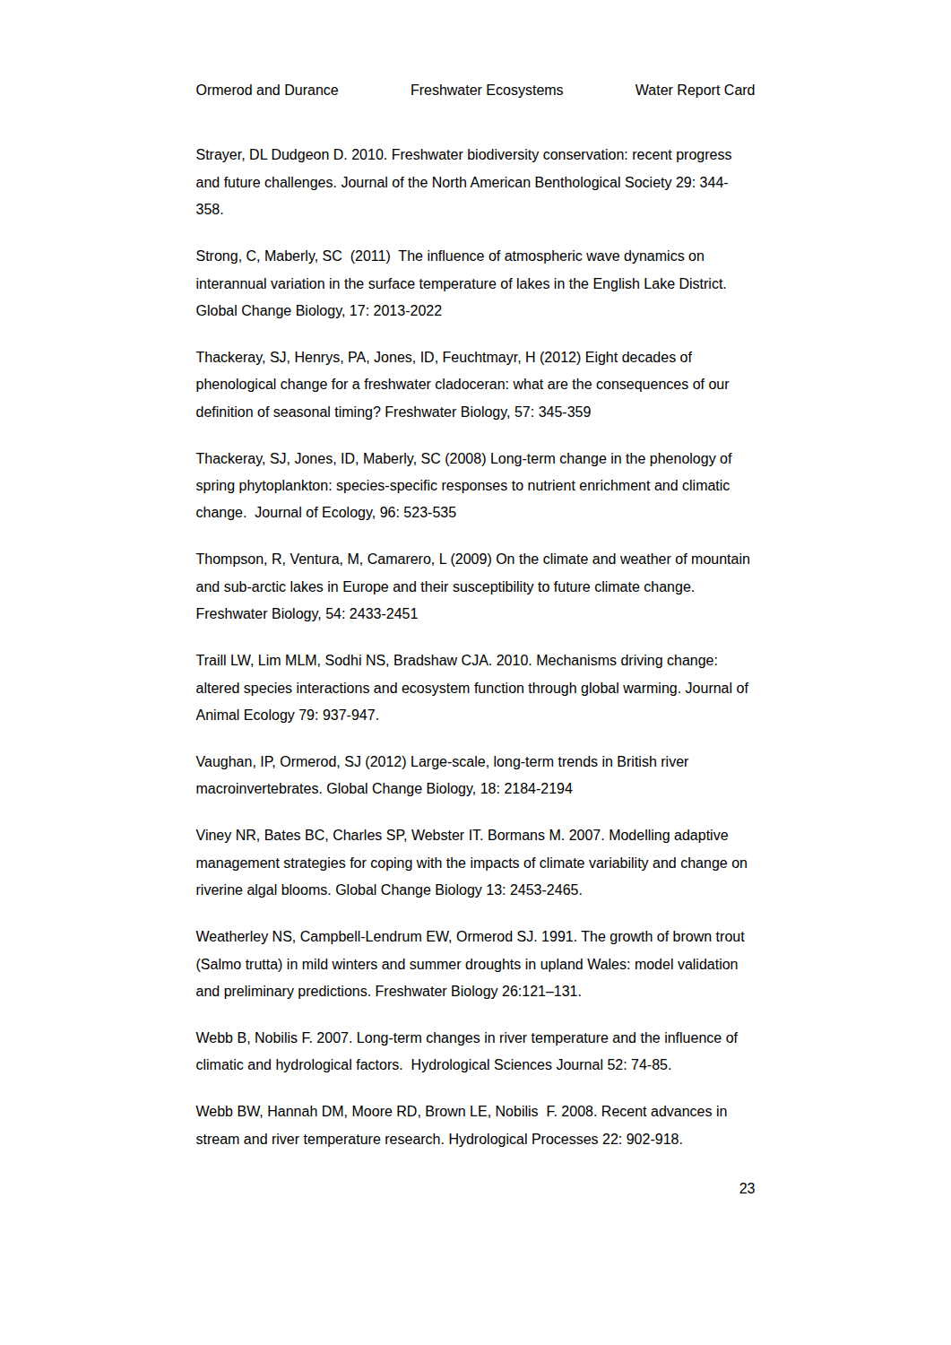Ormerod and Durance Freshwater Ecosystems Water Report Card
Strayer, DL Dudgeon D. 2010. Freshwater biodiversity conservation: recent progress and future challenges. Journal of the North American Benthological Society 29: 344-358.
Strong, C, Maberly, SC (2011) The influence of atmospheric wave dynamics on interannual variation in the surface temperature of lakes in the English Lake District. Global Change Biology, 17: 2013-2022
Thackeray, SJ, Henrys, PA, Jones, ID, Feuchtmayr, H (2012) Eight decades of phenological change for a freshwater cladoceran: what are the consequences of our definition of seasonal timing? Freshwater Biology, 57: 345-359
Thackeray, SJ, Jones, ID, Maberly, SC (2008) Long-term change in the phenology of spring phytoplankton: species-specific responses to nutrient enrichment and climatic change. Journal of Ecology, 96: 523-535
Thompson, R, Ventura, M, Camarero, L (2009) On the climate and weather of mountain and sub-arctic lakes in Europe and their susceptibility to future climate change. Freshwater Biology, 54: 2433-2451
Traill LW, Lim MLM, Sodhi NS, Bradshaw CJA. 2010. Mechanisms driving change: altered species interactions and ecosystem function through global warming. Journal of Animal Ecology 79: 937-947.
Vaughan, IP, Ormerod, SJ (2012) Large-scale, long-term trends in British river macroinvertebrates. Global Change Biology, 18: 2184-2194
Viney NR, Bates BC, Charles SP, Webster IT. Bormans M. 2007. Modelling adaptive management strategies for coping with the impacts of climate variability and change on riverine algal blooms. Global Change Biology 13: 2453-2465.
Weatherley NS, Campbell-Lendrum EW, Ormerod SJ. 1991. The growth of brown trout (Salmo trutta) in mild winters and summer droughts in upland Wales: model validation and preliminary predictions. Freshwater Biology 26:121–131.
Webb B, Nobilis F. 2007. Long-term changes in river temperature and the influence of climatic and hydrological factors. Hydrological Sciences Journal 52: 74-85.
Webb BW, Hannah DM, Moore RD, Brown LE, Nobilis F. 2008. Recent advances in stream and river temperature research. Hydrological Processes 22: 902-918.
23